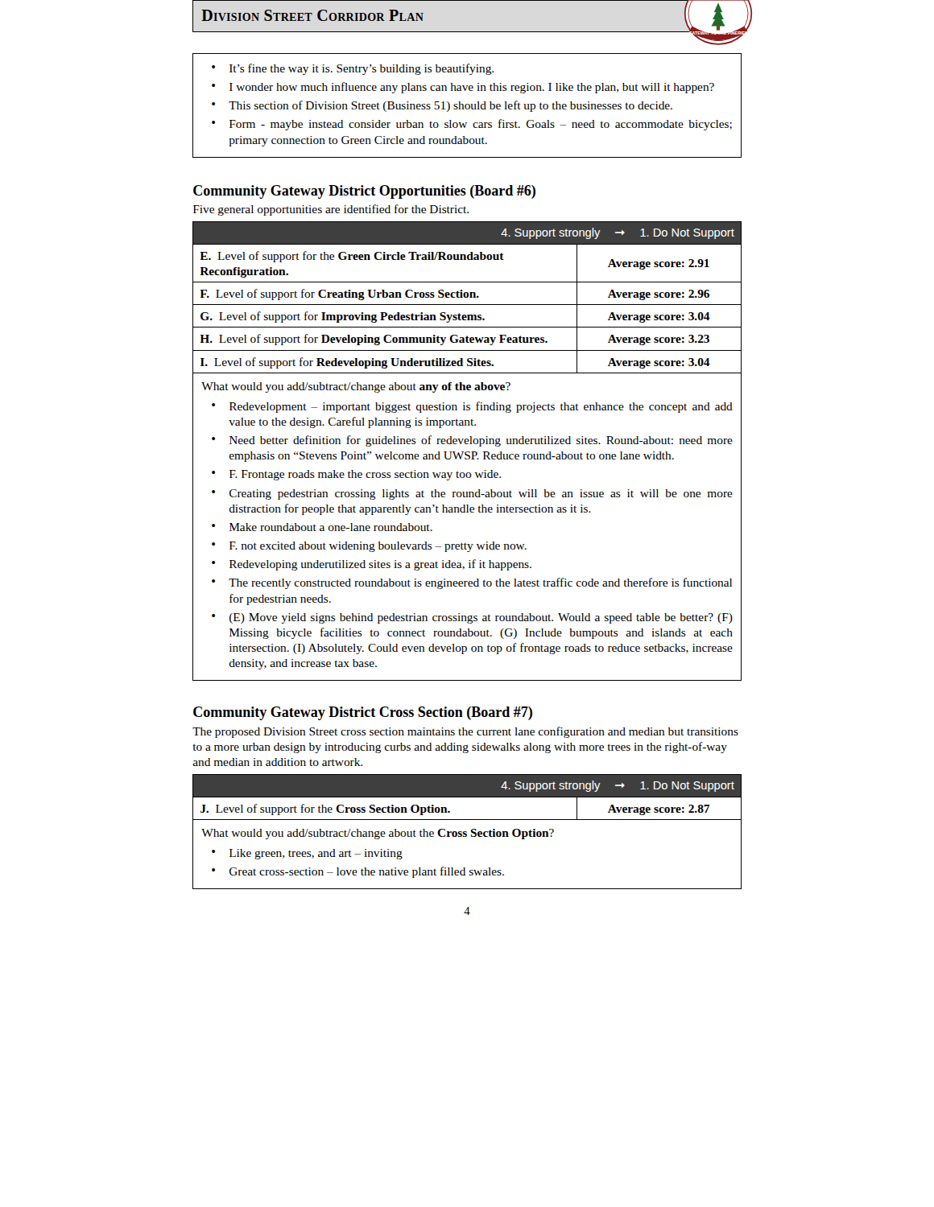Division Street Corridor Plan
STEVENS·POINT GATEWAY TO THE PINERIES 1858
It’s fine the way it is. Sentry’s building is beautifying.
I wonder how much influence any plans can have in this region. I like the plan, but will it happen?
This section of Division Street (Business 51) should be left up to the businesses to decide.
Form - maybe instead consider urban to slow cars first. Goals – need to accommodate bicycles; primary connection to Green Circle and roundabout.
Community Gateway District Opportunities (Board #6)
Five general opportunities are identified for the District.
| 4. Support strongly ➞ 1. Do Not Support |
| E. Level of support for the Green Circle Trail/Roundabout Reconfiguration. | Average score: 2.91 |
| F. Level of support for Creating Urban Cross Section. | Average score: 2.96 |
| G. Level of support for Improving Pedestrian Systems. | Average score: 3.04 |
| H. Level of support for Developing Community Gateway Features. | Average score: 3.23 |
| I. Level of support for Redeveloping Underutilized Sites. | Average score: 3.04 |
What would you add/subtract/change about any of the above?
Redevelopment – important biggest question is finding projects that enhance the concept and add value to the design. Careful planning is important.
Need better definition for guidelines of redeveloping underutilized sites. Round-about: need more emphasis on “Stevens Point” welcome and UWSP. Reduce round-about to one lane width.
F. Frontage roads make the cross section way too wide.
Creating pedestrian crossing lights at the round-about will be an issue as it will be one more distraction for people that apparently can’t handle the intersection as it is.
Make roundabout a one-lane roundabout.
F. not excited about widening boulevards – pretty wide now.
Redeveloping underutilized sites is a great idea, if it happens.
The recently constructed roundabout is engineered to the latest traffic code and therefore is functional for pedestrian needs.
(E) Move yield signs behind pedestrian crossings at roundabout. Would a speed table be better? (F) Missing bicycle facilities to connect roundabout. (G) Include bumpouts and islands at each intersection. (I) Absolutely. Could even develop on top of frontage roads to reduce setbacks, increase density, and increase tax base.
Community Gateway District Cross Section (Board #7)
The proposed Division Street cross section maintains the current lane configuration and median but transitions to a more urban design by introducing curbs and adding sidewalks along with more trees in the right-of-way and median in addition to artwork.
| 4. Support strongly ➞ 1. Do Not Support |
| J. Level of support for the Cross Section Option. | Average score: 2.87 |
What would you add/subtract/change about the Cross Section Option?
Like green, trees, and art – inviting
Great cross-section – love the native plant filled swales.
4